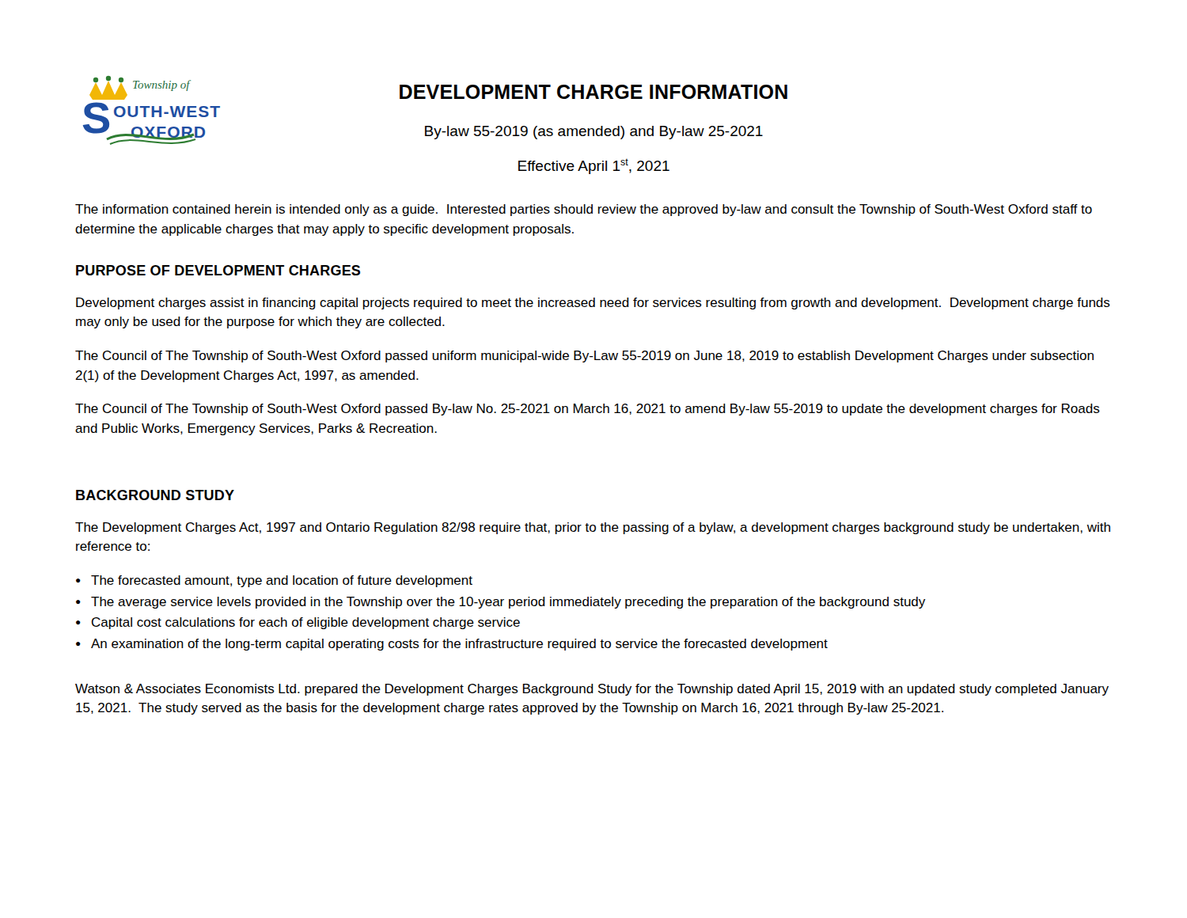Township of S OUTH-WEST OXFORD
DEVELOPMENT CHARGE INFORMATION
By-law 55-2019 (as amended) and By-law 25-2021
Effective April 1st, 2021
The information contained herein is intended only as a guide. Interested parties should review the approved by-law and consult the Township of South-West Oxford staff to determine the applicable charges that may apply to specific development proposals.
PURPOSE OF DEVELOPMENT CHARGES
Development charges assist in financing capital projects required to meet the increased need for services resulting from growth and development. Development charge funds may only be used for the purpose for which they are collected.
The Council of The Township of South-West Oxford passed uniform municipal-wide By-Law 55-2019 on June 18, 2019 to establish Development Charges under subsection 2(1) of the Development Charges Act, 1997, as amended.
The Council of The Township of South-West Oxford passed By-law No. 25-2021 on March 16, 2021 to amend By-law 55-2019 to update the development charges for Roads and Public Works, Emergency Services, Parks & Recreation.
BACKGROUND STUDY
The Development Charges Act, 1997 and Ontario Regulation 82/98 require that, prior to the passing of a bylaw, a development charges background study be undertaken, with reference to:
The forecasted amount, type and location of future development
The average service levels provided in the Township over the 10-year period immediately preceding the preparation of the background study
Capital cost calculations for each of eligible development charge service
An examination of the long-term capital operating costs for the infrastructure required to service the forecasted development
Watson & Associates Economists Ltd. prepared the Development Charges Background Study for the Township dated April 15, 2019 with an updated study completed January 15, 2021. The study served as the basis for the development charge rates approved by the Township on March 16, 2021 through By-law 25-2021.